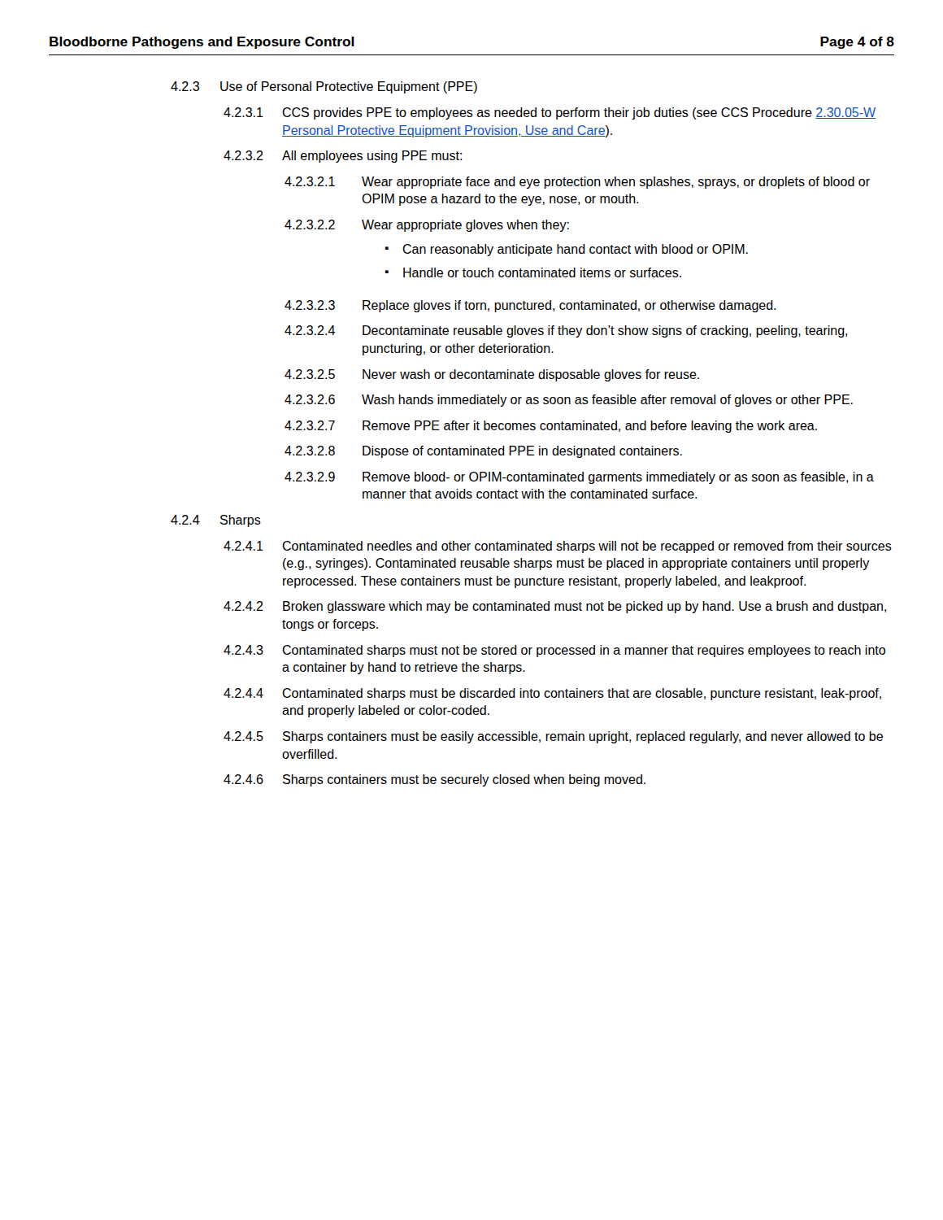Bloodborne Pathogens and Exposure Control
Page 4 of 8
4.2.3
Use of Personal Protective Equipment (PPE)
4.2.3.1
CCS provides PPE to employees as needed to perform their job duties (see CCS Procedure 2.30.05-W Personal Protective Equipment Provision, Use and Care).
4.2.3.2
All employees using PPE must:
4.2.3.2.1
Wear appropriate face and eye protection when splashes, sprays, or droplets of blood or OPIM pose a hazard to the eye, nose, or mouth.
4.2.3.2.2
Wear appropriate gloves when they:
Can reasonably anticipate hand contact with blood or OPIM.
Handle or touch contaminated items or surfaces.
4.2.3.2.3
Replace gloves if torn, punctured, contaminated, or otherwise damaged.
4.2.3.2.4
Decontaminate reusable gloves if they don’t show signs of cracking, peeling, tearing, puncturing, or other deterioration.
4.2.3.2.5
Never wash or decontaminate disposable gloves for reuse.
4.2.3.2.6
Wash hands immediately or as soon as feasible after removal of gloves or other PPE.
4.2.3.2.7
Remove PPE after it becomes contaminated, and before leaving the work area.
4.2.3.2.8
Dispose of contaminated PPE in designated containers.
4.2.3.2.9
Remove blood- or OPIM-contaminated garments immediately or as soon as feasible, in a manner that avoids contact with the contaminated surface.
4.2.4
Sharps
4.2.4.1
Contaminated needles and other contaminated sharps will not be recapped or removed from their sources (e.g., syringes). Contaminated reusable sharps must be placed in appropriate containers until properly reprocessed. These containers must be puncture resistant, properly labeled, and leakproof.
4.2.4.2
Broken glassware which may be contaminated must not be picked up by hand. Use a brush and dustpan, tongs or forceps.
4.2.4.3
Contaminated sharps must not be stored or processed in a manner that requires employees to reach into a container by hand to retrieve the sharps.
4.2.4.4
Contaminated sharps must be discarded into containers that are closable, puncture resistant, leak-proof, and properly labeled or color-coded.
4.2.4.5
Sharps containers must be easily accessible, remain upright, replaced regularly, and never allowed to be overfilled.
4.2.4.6
Sharps containers must be securely closed when being moved.